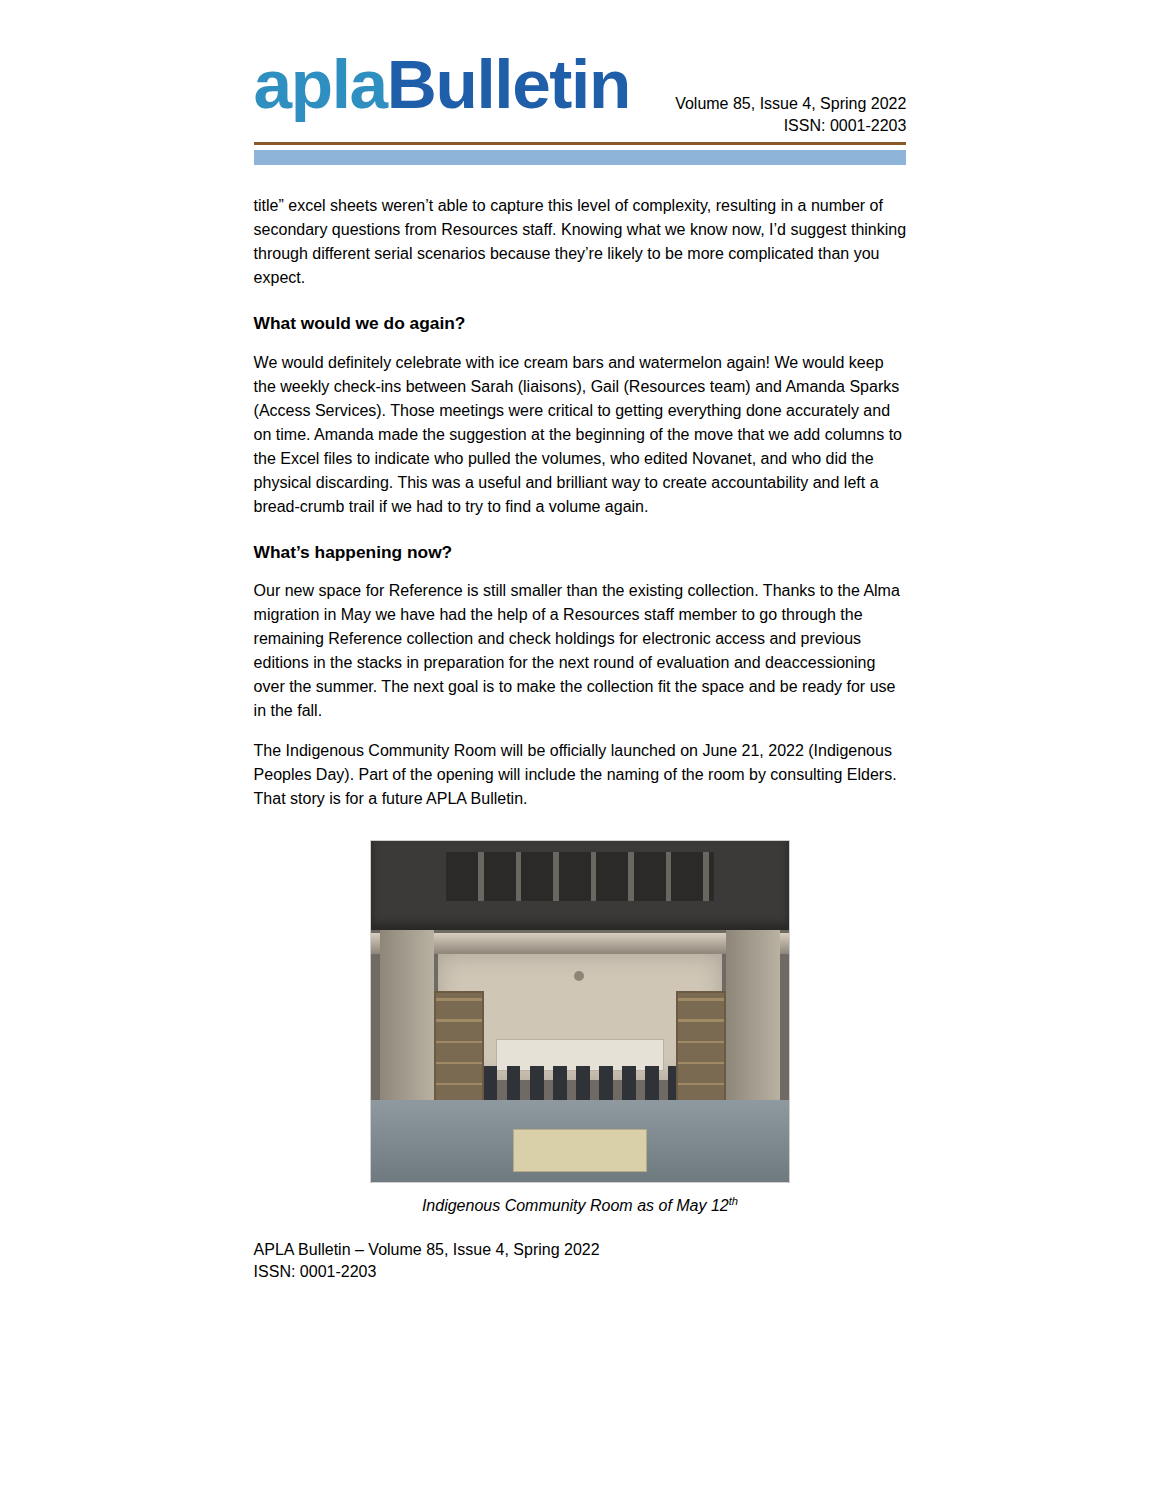apla Bulletin
Volume 85, Issue 4, Spring 2022
ISSN: 0001-2203
title” excel sheets weren’t able to capture this level of complexity, resulting in a number of secondary questions from Resources staff. Knowing what we know now, I’d suggest thinking through different serial scenarios because they’re likely to be more complicated than you expect.
What would we do again?
We would definitely celebrate with ice cream bars and watermelon again! We would keep the weekly check-ins between Sarah (liaisons), Gail (Resources team) and Amanda Sparks (Access Services). Those meetings were critical to getting everything done accurately and on time. Amanda made the suggestion at the beginning of the move that we add columns to the Excel files to indicate who pulled the volumes, who edited Novanet, and who did the physical discarding. This was a useful and brilliant way to create accountability and left a bread-crumb trail if we had to try to find a volume again.
What’s happening now?
Our new space for Reference is still smaller than the existing collection. Thanks to the Alma migration in May we have had the help of a Resources staff member to go through the remaining Reference collection and check holdings for electronic access and previous editions in the stacks in preparation for the next round of evaluation and deaccessioning over the summer. The next goal is to make the collection fit the space and be ready for use in the fall.
The Indigenous Community Room will be officially launched on June 21, 2022 (Indigenous Peoples Day). Part of the opening will include the naming of the room by consulting Elders. That story is for a future APLA Bulletin.
Indigenous Community Room as of May 12th
APLA Bulletin – Volume 85, Issue 4, Spring 2022
ISSN: 0001-2203